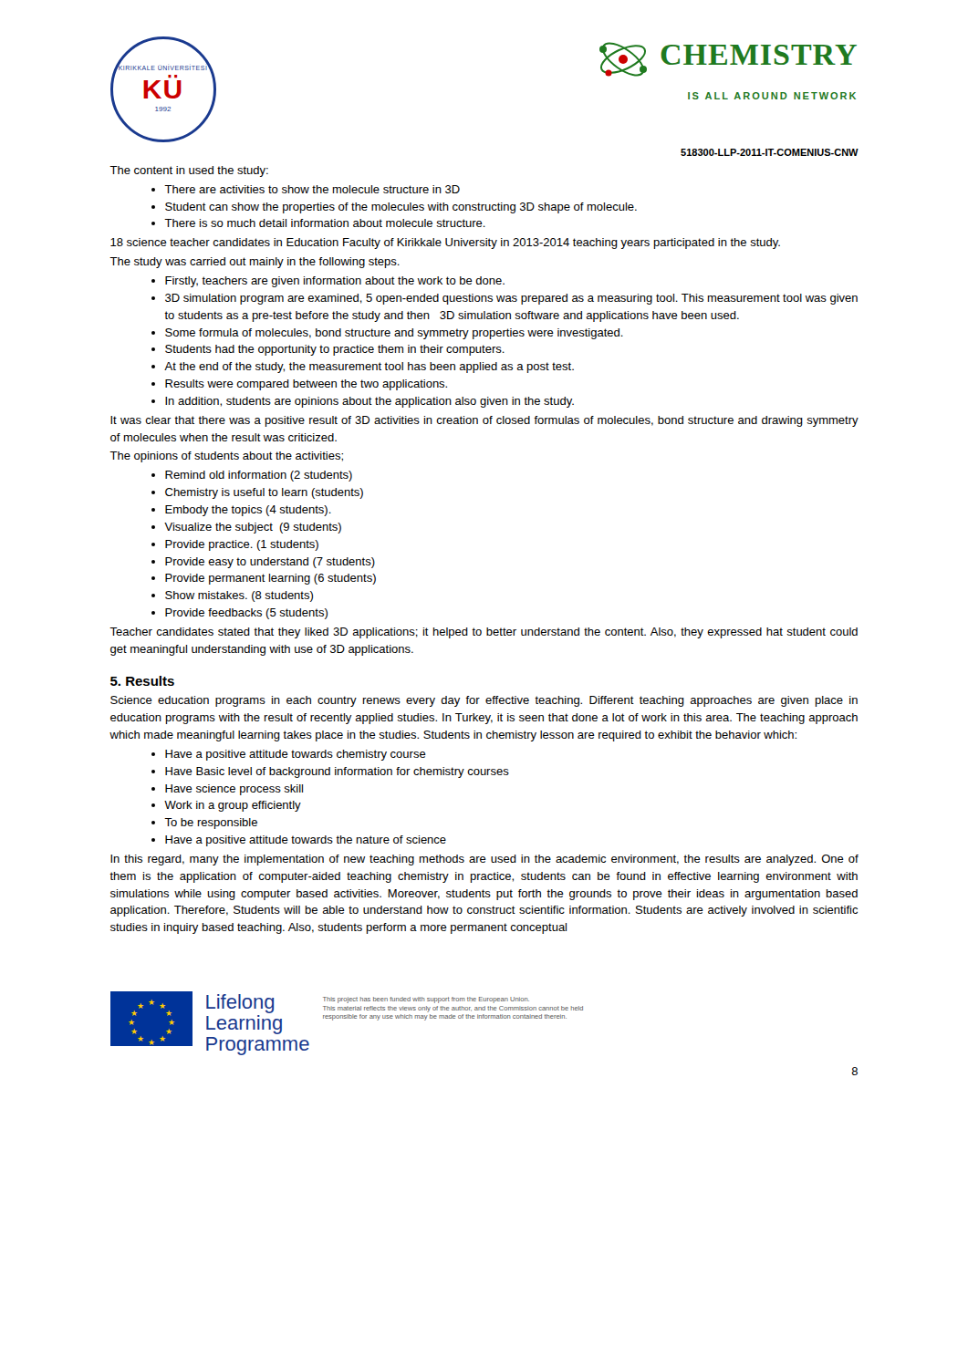KIRIKKALE ÜNİVERSİTESİ
KÜ
1992
CHEMISTRY
IS ALL AROUND NETWORK
518300-LLP-2011-IT-COMENIUS-CNW
The content in used the study:
There are activities to show the molecule structure in 3D
Student can show the properties of the molecules with constructing 3D shape of molecule.
There is so much detail information about molecule structure.
18 science teacher candidates in Education Faculty of Kirikkale University in 2013-2014 teaching years participated in the study.
The study was carried out mainly in the following steps.
Firstly, teachers are given information about the work to be done.
3D simulation program are examined, 5 open-ended questions was prepared as a measuring tool. This measurement tool was given to students as a pre-test before the study and then 3D simulation software and applications have been used.
Some formula of molecules, bond structure and symmetry properties were investigated.
Students had the opportunity to practice them in their computers.
At the end of the study, the measurement tool has been applied as a post test.
Results were compared between the two applications.
In addition, students are opinions about the application also given in the study.
It was clear that there was a positive result of 3D activities in creation of closed formulas of molecules, bond structure and drawing symmetry of molecules when the result was criticized.
The opinions of students about the activities;
Remind old information (2 students)
Chemistry is useful to learn (students)
Embody the topics (4 students).
Visualize the subject (9 students)
Provide practice. (1 students)
Provide easy to understand (7 students)
Provide permanent learning (6 students)
Show mistakes. (8 students)
Provide feedbacks (5 students)
Teacher candidates stated that they liked 3D applications; it helped to better understand the content. Also, they expressed hat student could get meaningful understanding with use of 3D applications.
5. Results
Science education programs in each country renews every day for effective teaching. Different teaching approaches are given place in education programs with the result of recently applied studies. In Turkey, it is seen that done a lot of work in this area. The teaching approach which made meaningful learning takes place in the studies. Students in chemistry lesson are required to exhibit the behavior which:
Have a positive attitude towards chemistry course
Have Basic level of background information for chemistry courses
Have science process skill
Work in a group efficiently
To be responsible
Have a positive attitude towards the nature of science
In this regard, many the implementation of new teaching methods are used in the academic environment, the results are analyzed. One of them is the application of computer-aided teaching chemistry in practice, students can be found in effective learning environment with simulations while using computer based activities. Moreover, students put forth the grounds to prove their ideas in argumentation based application. Therefore, Students will be able to understand how to construct scientific information. Students are actively involved in scientific studies in inquiry based teaching. Also, students perform a more permanent conceptual
★ ★ ★ ★ ★ ★ ★ ★ ★ ★ ★ ★
Lifelong
Learning
Programme
This project has been funded with support from the European Union.
This material reflects the views only of the author, and the Commission cannot be held responsible for any use which may be made of the information contained therein.
8